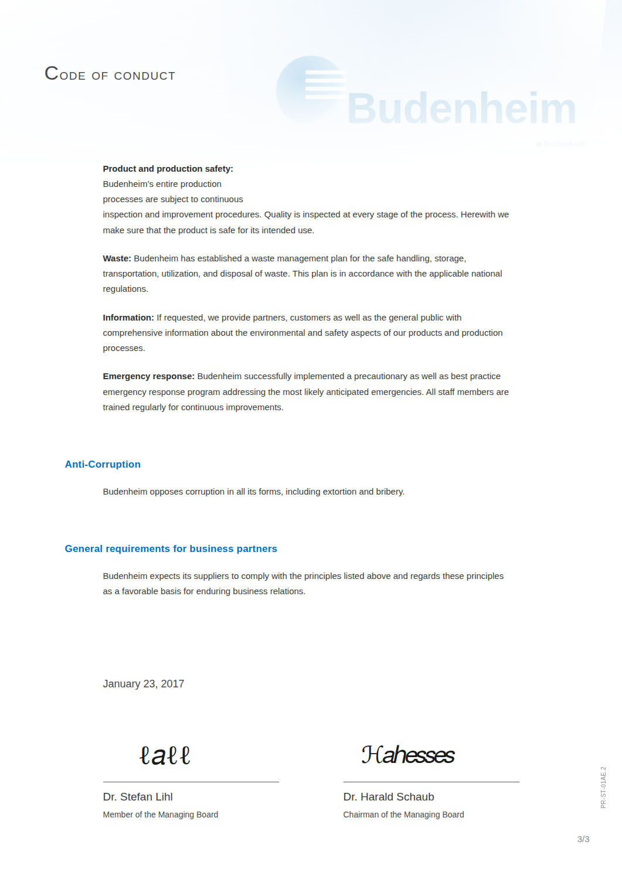Budenheim
Budenheim
CODE OF CONDUCT
Product and production safety:
Budenheim’s entire production
processes are subject to continuous
inspection and improvement procedures. Quality is inspected at every stage of the process. Herewith we make sure that the product is safe for its intended use.
Waste: Budenheim has established a waste management plan for the safe handling, storage, transportation, utilization, and disposal of waste. This plan is in accordance with the applicable national regulations.
Information: If requested, we provide partners, customers as well as the general public with comprehensive information about the environmental and safety aspects of our products and production processes.
Emergency response: Budenheim successfully implemented a precautionary as well as best practice emergency response program addressing the most likely anticipated emergencies. All staff members are trained regularly for continuous improvements.
Anti-Corruption
Budenheim opposes corruption in all its forms, including extortion and bribery.
General requirements for business partners
Budenheim expects its suppliers to comply with the principles listed above and regards these principles as a favorable basis for enduring business relations.
January 23, 2017
ℓ𝑎ℓℓ
Dr. Stefan Lihl
Member of the Managing Board
ℋ𝑎ℎ𝑒𝑠𝑠𝑒𝑠
Dr. Harald Schaub
Chairman of the Managing Board
PR-ST-01AE.2
3/3